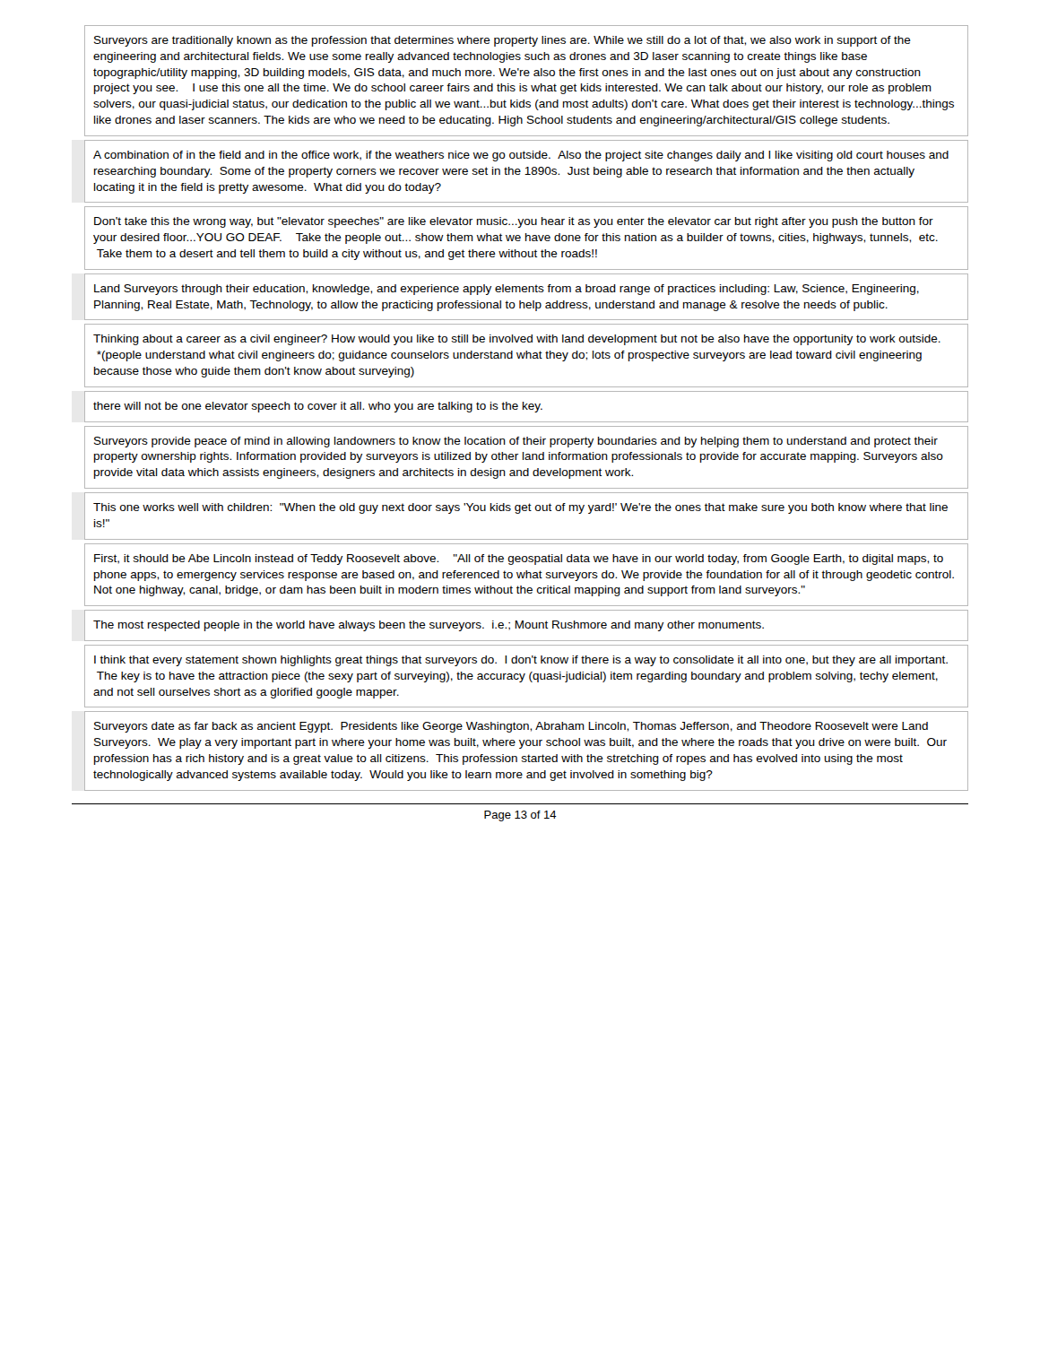| | Surveyors are traditionally known as the profession that determines where property lines are. While we still do a lot of that, we also work in support of the engineering and architectural fields. We use some really advanced technologies such as drones and 3D laser scanning to create things like base topographic/utility mapping, 3D building models, GIS data, and much more. We're also the first ones in and the last ones out on just about any construction project you see. I use this one all the time. We do school career fairs and this is what get kids interested. We can talk about our history, our role as problem solvers, our quasi-judicial status, our dedication to the public all we want...but kids (and most adults) don't care. What does get their interest is technology...things like drones and laser scanners. The kids are who we need to be educating. High School students and engineering/architectural/GIS college students. |
| | A combination of in the field and in the office work, if the weathers nice we go outside. Also the project site changes daily and I like visiting old court houses and researching boundary. Some of the property corners we recover were set in the 1890s. Just being able to research that information and the then actually locating it in the field is pretty awesome. What did you do today? |
| | Don't take this the wrong way, but "elevator speeches" are like elevator music...you hear it as you enter the elevator car but right after you push the button for your desired floor...YOU GO DEAF. Take the people out... show them what we have done for this nation as a builder of towns, cities, highways, tunnels, etc. Take them to a desert and tell them to build a city without us, and get there without the roads!! |
| | Land Surveyors through their education, knowledge, and experience apply elements from a broad range of practices including: Law, Science, Engineering, Planning, Real Estate, Math, Technology, to allow the practicing professional to help address, understand and manage & resolve the needs of public. |
| | Thinking about a career as a civil engineer? How would you like to still be involved with land development but not be also have the opportunity to work outside. *(people understand what civil engineers do; guidance counselors understand what they do; lots of prospective surveyors are lead toward civil engineering because those who guide them don't know about surveying) |
| | there will not be one elevator speech to cover it all. who you are talking to is the key. |
| | Surveyors provide peace of mind in allowing landowners to know the location of their property boundaries and by helping them to understand and protect their property ownership rights. Information provided by surveyors is utilized by other land information professionals to provide for accurate mapping. Surveyors also provide vital data which assists engineers, designers and architects in design and development work. |
| | This one works well with children: "When the old guy next door says 'You kids get out of my yard!' We're the ones that make sure you both know where that line is!" |
| | First, it should be Abe Lincoln instead of Teddy Roosevelt above. "All of the geospatial data we have in our world today, from Google Earth, to digital maps, to phone apps, to emergency services response are based on, and referenced to what surveyors do. We provide the foundation for all of it through geodetic control. Not one highway, canal, bridge, or dam has been built in modern times without the critical mapping and support from land surveyors." |
| | The most respected people in the world have always been the surveyors. i.e.; Mount Rushmore and many other monuments. |
| | I think that every statement shown highlights great things that surveyors do. I don't know if there is a way to consolidate it all into one, but they are all important. The key is to have the attraction piece (the sexy part of surveying), the accuracy (quasi-judicial) item regarding boundary and problem solving, techy element, and not sell ourselves short as a glorified google mapper. |
| | Surveyors date as far back as ancient Egypt. Presidents like George Washington, Abraham Lincoln, Thomas Jefferson, and Theodore Roosevelt were Land Surveyors. We play a very important part in where your home was built, where your school was built, and the where the roads that you drive on were built. Our profession has a rich history and is a great value to all citizens. This profession started with the stretching of ropes and has evolved into using the most technologically advanced systems available today. Would you like to learn more and get involved in something big? |
Page 13 of 14